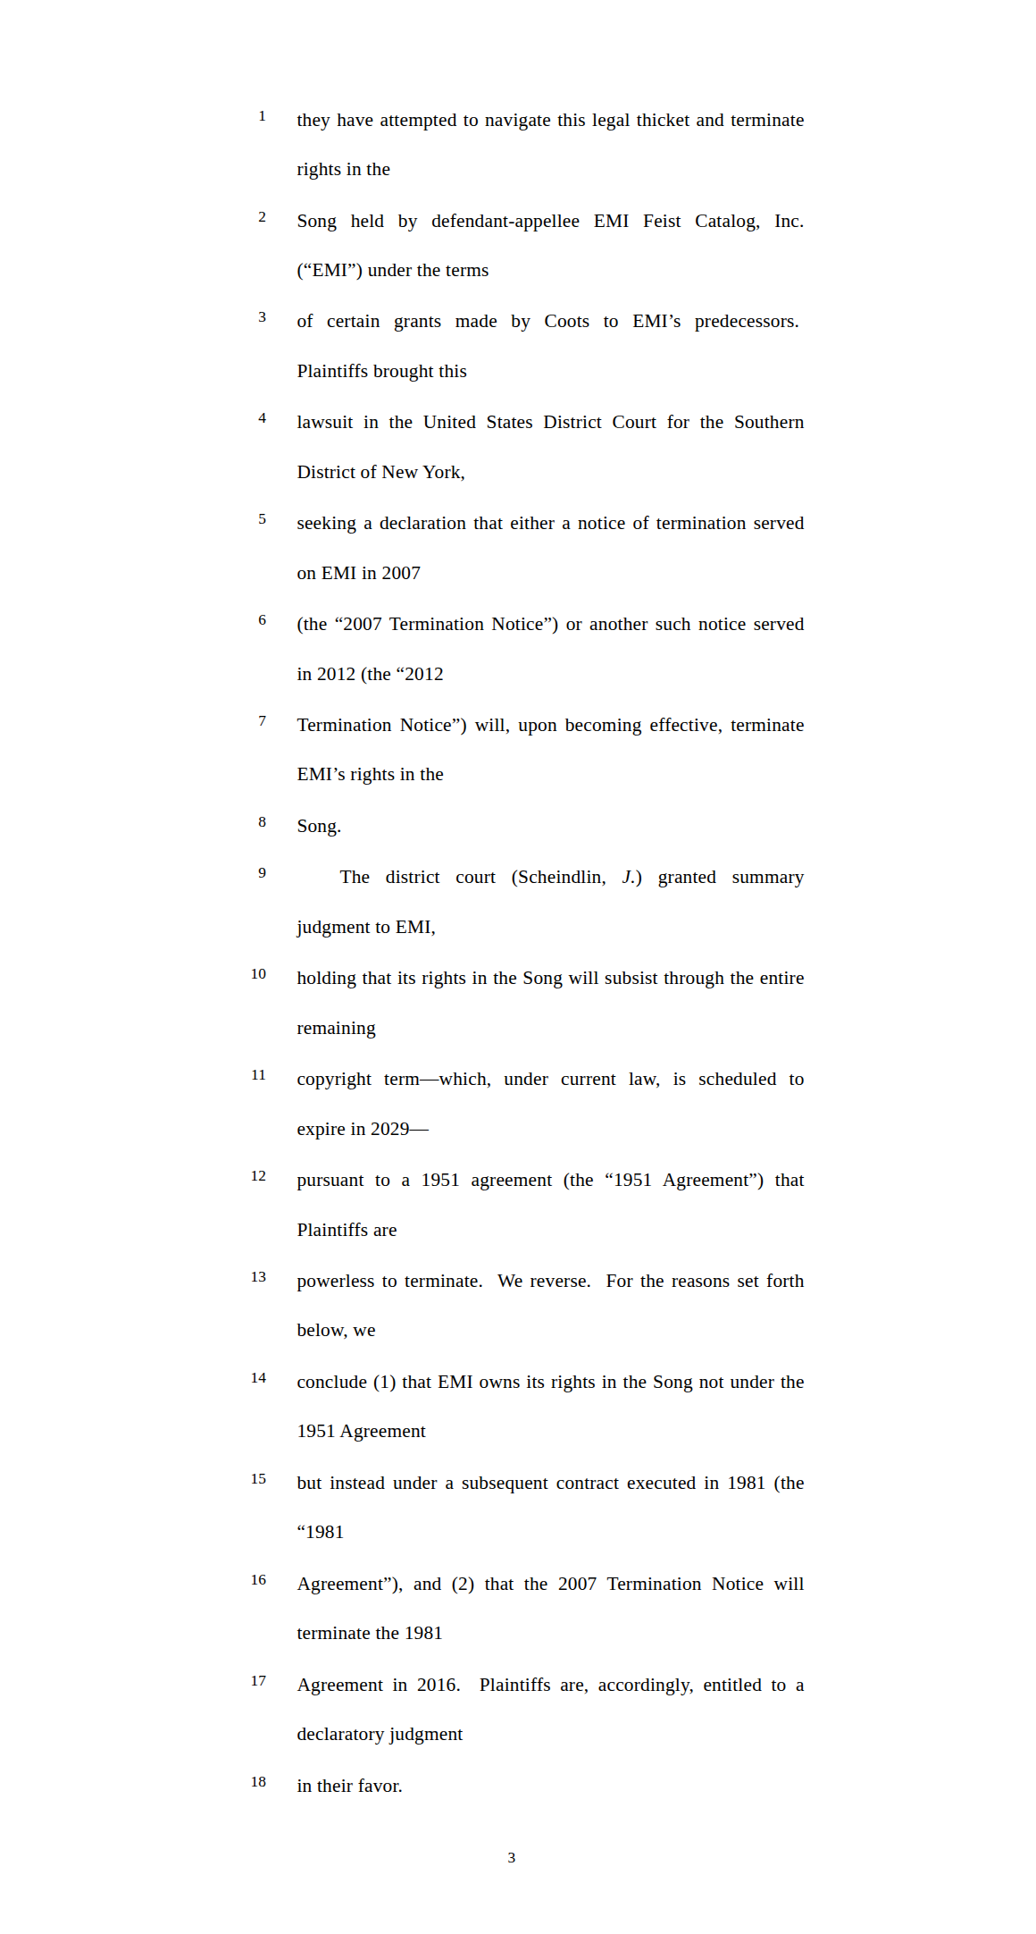| 1 | they have attempted to navigate this legal thicket and terminate rights in the |
| 2 | Song held by defendant‑appellee EMI Feist Catalog, Inc. (“EMI”) under the terms |
| 3 | of certain grants made by Coots to EMI’s predecessors. Plaintiffs brought this |
| 4 | lawsuit in the United States District Court for the Southern District of New York, |
| 5 | seeking a declaration that either a notice of termination served on EMI in 2007 |
| 6 | (the “2007 Termination Notice”) or another such notice served in 2012 (the “2012 |
| 7 | Termination Notice”) will, upon becoming effective, terminate EMI’s rights in the |
| 8 | Song. |
| 9 | The district court (Scheindlin, J. ) granted summary judgment to EMI, |
| 10 | holding that its rights in the Song will subsist through the entire remaining |
| 11 | copyright term—which, under current law, is scheduled to expire in 2029— |
| 12 | pursuant to a 1951 agreement (the “1951 Agreement”) that Plaintiffs are |
| 13 | powerless to terminate. We reverse. For the reasons set forth below, we |
| 14 | conclude (1) that EMI owns its rights in the Song not under the 1951 Agreement |
| 15 | but instead under a subsequent contract executed in 1981 (the “1981 |
| 16 | Agreement”), and (2) that the 2007 Termination Notice will terminate the 1981 |
| 17 | Agreement in 2016. Plaintiffs are, accordingly, entitled to a declaratory judgment |
| 18 | in their favor. |
3